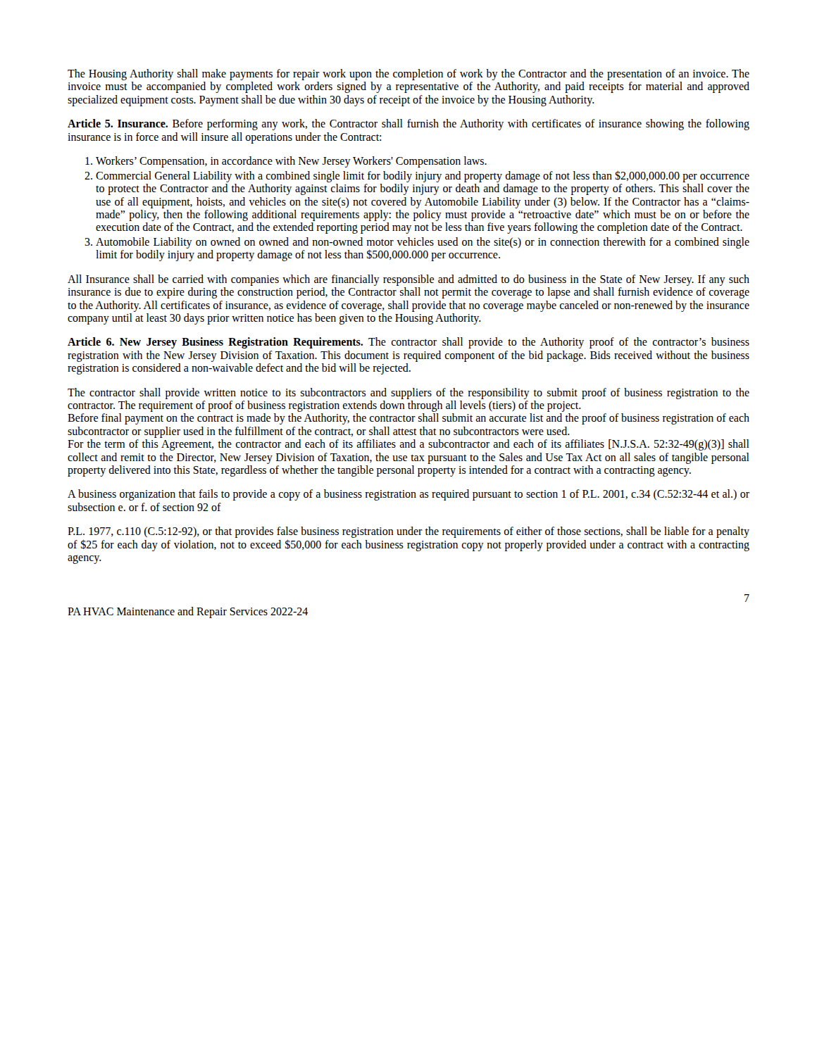The Housing Authority shall make payments for repair work upon the completion of work by the Contractor and the presentation of an invoice. The invoice must be accompanied by completed work orders signed by a representative of the Authority, and paid receipts for material and approved specialized equipment costs. Payment shall be due within 30 days of receipt of the invoice by the Housing Authority.
Article 5. Insurance. Before performing any work, the Contractor shall furnish the Authority with certificates of insurance showing the following insurance is in force and will insure all operations under the Contract:
Workers’ Compensation, in accordance with New Jersey Workers' Compensation laws.
Commercial General Liability with a combined single limit for bodily injury and property damage of not less than $2,000,000.00 per occurrence to protect the Contractor and the Authority against claims for bodily injury or death and damage to the property of others. This shall cover the use of all equipment, hoists, and vehicles on the site(s) not covered by Automobile Liability under (3) below. If the Contractor has a “claims-made” policy, then the following additional requirements apply: the policy must provide a “retroactive date” which must be on or before the execution date of the Contract, and the extended reporting period may not be less than five years following the completion date of the Contract.
Automobile Liability on owned on owned and non-owned motor vehicles used on the site(s) or in connection therewith for a combined single limit for bodily injury and property damage of not less than $500,000.000 per occurrence.
All Insurance shall be carried with companies which are financially responsible and admitted to do business in the State of New Jersey. If any such insurance is due to expire during the construction period, the Contractor shall not permit the coverage to lapse and shall furnish evidence of coverage to the Authority. All certificates of insurance, as evidence of coverage, shall provide that no coverage maybe canceled or non-renewed by the insurance company until at least 30 days prior written notice has been given to the Housing Authority.
Article 6. New Jersey Business Registration Requirements. The contractor shall provide to the Authority proof of the contractor’s business registration with the New Jersey Division of Taxation. This document is required component of the bid package. Bids received without the business registration is considered a non-waivable defect and the bid will be rejected.
The contractor shall provide written notice to its subcontractors and suppliers of the responsibility to submit proof of business registration to the contractor. The requirement of proof of business registration extends down through all levels (tiers) of the project.
Before final payment on the contract is made by the Authority, the contractor shall submit an accurate list and the proof of business registration of each subcontractor or supplier used in the fulfillment of the contract, or shall attest that no subcontractors were used.
For the term of this Agreement, the contractor and each of its affiliates and a subcontractor and each of its affiliates [N.J.S.A. 52:32-49(g)(3)] shall collect and remit to the Director, New Jersey Division of Taxation, the use tax pursuant to the Sales and Use Tax Act on all sales of tangible personal property delivered into this State, regardless of whether the tangible personal property is intended for a contract with a contracting agency.
A business organization that fails to provide a copy of a business registration as required pursuant to section 1 of P.L. 2001, c.34 (C.52:32-44 et al.) or subsection e. or f. of section 92 of
P.L. 1977, c.110 (C.5:12-92), or that provides false business registration under the requirements of either of those sections, shall be liable for a penalty of $25 for each day of violation, not to exceed $50,000 for each business registration copy not properly provided under a contract with a contracting agency.
7
PA HVAC Maintenance and Repair Services 2022-24